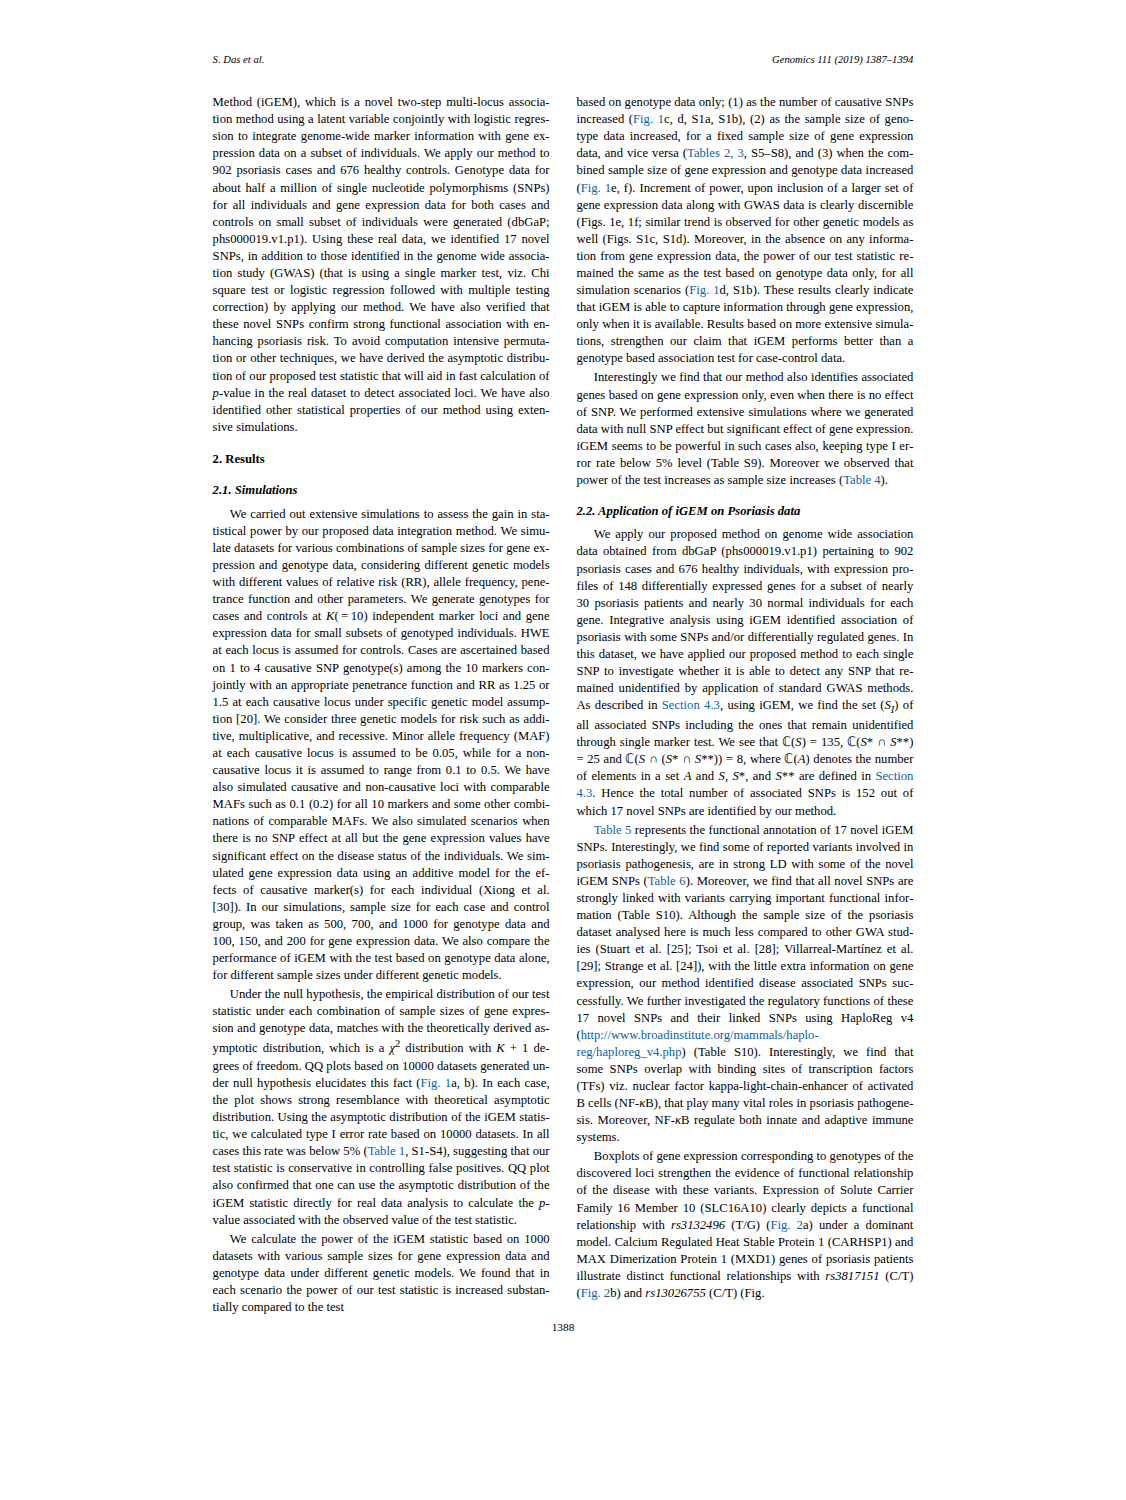S. Das et al.
Genomics 111 (2019) 1387–1394
Method (iGEM), which is a novel two-step multi-locus association method using a latent variable conjointly with logistic regression to integrate genome-wide marker information with gene expression data on a subset of individuals. We apply our method to 902 psoriasis cases and 676 healthy controls. Genotype data for about half a million of single nucleotide polymorphisms (SNPs) for all individuals and gene expression data for both cases and controls on small subset of individuals were generated (dbGaP; phs000019.v1.p1). Using these real data, we identified 17 novel SNPs, in addition to those identified in the genome wide association study (GWAS) (that is using a single marker test, viz. Chi square test or logistic regression followed with multiple testing correction) by applying our method. We have also verified that these novel SNPs confirm strong functional association with enhancing psoriasis risk. To avoid computation intensive permutation or other techniques, we have derived the asymptotic distribution of our proposed test statistic that will aid in fast calculation of p-value in the real dataset to detect associated loci. We have also identified other statistical properties of our method using extensive simulations.
2. Results
2.1. Simulations
We carried out extensive simulations to assess the gain in statistical power by our proposed data integration method. We simulate datasets for various combinations of sample sizes for gene expression and genotype data, considering different genetic models with different values of relative risk (RR), allele frequency, penetrance function and other parameters. We generate genotypes for cases and controls at K( = 10) independent marker loci and gene expression data for small subsets of genotyped individuals. HWE at each locus is assumed for controls. Cases are ascertained based on 1 to 4 causative SNP genotype(s) among the 10 markers conjointly with an appropriate penetrance function and RR as 1.25 or 1.5 at each causative locus under specific genetic model assumption [20]. We consider three genetic models for risk such as additive, multiplicative, and recessive. Minor allele frequency (MAF) at each causative locus is assumed to be 0.05, while for a non-causative locus it is assumed to range from 0.1 to 0.5. We have also simulated causative and non-causative loci with comparable MAFs such as 0.1 (0.2) for all 10 markers and some other combinations of comparable MAFs. We also simulated scenarios when there is no SNP effect at all but the gene expression values have significant effect on the disease status of the individuals. We simulated gene expression data using an additive model for the effects of causative marker(s) for each individual (Xiong et al. [30]). In our simulations, sample size for each case and control group, was taken as 500, 700, and 1000 for genotype data and 100, 150, and 200 for gene expression data. We also compare the performance of iGEM with the test based on genotype data alone, for different sample sizes under different genetic models.
Under the null hypothesis, the empirical distribution of our test statistic under each combination of sample sizes of gene expression and genotype data, matches with the theoretically derived asymptotic distribution, which is a χ2 distribution with K + 1 degrees of freedom. QQ plots based on 10000 datasets generated under null hypothesis elucidates this fact (Fig. 1a, b). In each case, the plot shows strong resemblance with theoretical asymptotic distribution. Using the asymptotic distribution of the iGEM statistic, we calculated type I error rate based on 10000 datasets. In all cases this rate was below 5% (Table 1, S1-S4), suggesting that our test statistic is conservative in controlling false positives. QQ plot also confirmed that one can use the asymptotic distribution of the iGEM statistic directly for real data analysis to calculate the p-value associated with the observed value of the test statistic.
We calculate the power of the iGEM statistic based on 1000 datasets with various sample sizes for gene expression data and genotype data under different genetic models. We found that in each scenario the power of our test statistic is increased substantially compared to the test
based on genotype data only; (1) as the number of causative SNPs increased (Fig. 1c, d, S1a, S1b), (2) as the sample size of genotype data increased, for a fixed sample size of gene expression data, and vice versa (Tables 2, 3, S5–S8), and (3) when the combined sample size of gene expression and genotype data increased (Fig. 1e, f). Increment of power, upon inclusion of a larger set of gene expression data along with GWAS data is clearly discernible (Figs. 1e, 1f; similar trend is observed for other genetic models as well (Figs. S1c, S1d). Moreover, in the absence on any information from gene expression data, the power of our test statistic remained the same as the test based on genotype data only, for all simulation scenarios (Fig. 1d, S1b). These results clearly indicate that iGEM is able to capture information through gene expression, only when it is available. Results based on more extensive simulations, strengthen our claim that iGEM performs better than a genotype based association test for case-control data.
Interestingly we find that our method also identifies associated genes based on gene expression only, even when there is no effect of SNP. We performed extensive simulations where we generated data with null SNP effect but significant effect of gene expression. iGEM seems to be powerful in such cases also, keeping type I error rate below 5% level (Table S9). Moreover we observed that power of the test increases as sample size increases (Table 4).
2.2. Application of iGEM on Psoriasis data
We apply our proposed method on genome wide association data obtained from dbGaP (phs000019.v1.p1) pertaining to 902 psoriasis cases and 676 healthy individuals, with expression profiles of 148 differentially expressed genes for a subset of nearly 30 psoriasis patients and nearly 30 normal individuals for each gene. Integrative analysis using iGEM identified association of psoriasis with some SNPs and/or differentially regulated genes. In this dataset, we have applied our proposed method to each single SNP to investigate whether it is able to detect any SNP that remained unidentified by application of standard GWAS methods. As described in Section 4.3, using iGEM, we find the set (SI) of all associated SNPs including the ones that remain unidentified through single marker test. We see that ℂ(S) = 135, ℂ(S* ∩ S**) = 25 and ℂ(S ∩ (S* ∩ S**)) = 8, where ℂ(A) denotes the number of elements in a set A and S, S*, and S** are defined in Section 4.3. Hence the total number of associated SNPs is 152 out of which 17 novel SNPs are identified by our method.
Table 5 represents the functional annotation of 17 novel iGEM SNPs. Interestingly, we find some of reported variants involved in psoriasis pathogenesis, are in strong LD with some of the novel iGEM SNPs (Table 6). Moreover, we find that all novel SNPs are strongly linked with variants carrying important functional information (Table S10). Although the sample size of the psoriasis dataset analysed here is much less compared to other GWA studies (Stuart et al. [25]; Tsoi et al. [28]; Villarreal-Martínez et al. [29]; Strange et al. [24]), with the little extra information on gene expression, our method identified disease associated SNPs successfully. We further investigated the regulatory functions of these 17 novel SNPs and their linked SNPs using HaploReg v4 (http://www.broadinstitute.org/mammals/haplo-reg/haploreg_v4.php) (Table S10). Interestingly, we find that some SNPs overlap with binding sites of transcription factors (TFs) viz. nuclear factor kappa-light-chain-enhancer of activated B cells (NF-κ B), that play many vital roles in psoriasis pathogenesis. Moreover, NF-κ B regulate both innate and adaptive immune systems.
Boxplots of gene expression corresponding to genotypes of the discovered loci strengthen the evidence of functional relationship of the disease with these variants. Expression of Solute Carrier Family 16 Member 10 (SLC16A10) clearly depicts a functional relationship with rs3132496 (T/G) (Fig. 2a) under a dominant model. Calcium Regulated Heat Stable Protein 1 (CARHSP1) and MAX Dimerization Protein 1 (MXD1) genes of psoriasis patients illustrate distinct functional relationships with rs3817151 (C/T) (Fig. 2b) and rs13026755 (C/T) (Fig.
1388